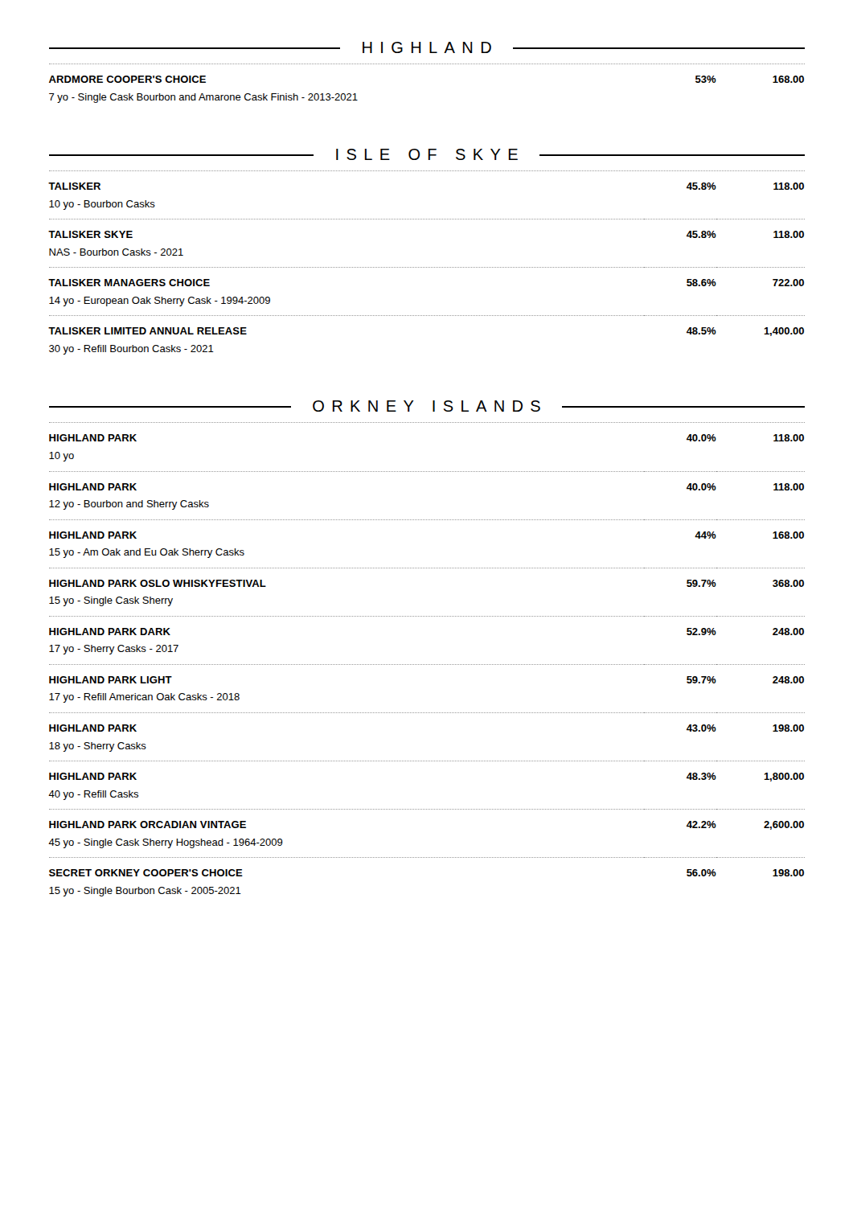HIGHLAND
| ARDMORE COOPER'S CHOICE | 53% | 168.00 |
| 7 yo - Single Cask Bourbon and Amarone Cask Finish - 2013-2021 |
ISLE OF SKYE
| TALISKER | 45.8% | 118.00 |
| 10 yo - Bourbon Casks |
| TALISKER SKYE | 45.8% | 118.00 |
| NAS - Bourbon Casks - 2021 |
| TALISKER MANAGERS CHOICE | 58.6% | 722.00 |
| 14 yo - European Oak Sherry Cask - 1994-2009 |
| TALISKER LIMITED ANNUAL RELEASE | 48.5% | 1,400.00 |
| 30 yo - Refill Bourbon Casks - 2021 |
ORKNEY ISLANDS
| HIGHLAND PARK | 40.0% | 118.00 |
| 10 yo |
| HIGHLAND PARK | 40.0% | 118.00 |
| 12 yo - Bourbon and Sherry Casks |
| HIGHLAND PARK | 44% | 168.00 |
| 15 yo - Am Oak and Eu Oak Sherry Casks |
| HIGHLAND PARK OSLO WHISKYFESTIVAL | 59.7% | 368.00 |
| 15 yo - Single Cask Sherry |
| HIGHLAND PARK DARK | 52.9% | 248.00 |
| 17 yo - Sherry Casks - 2017 |
| HIGHLAND PARK LIGHT | 59.7% | 248.00 |
| 17 yo - Refill American Oak Casks - 2018 |
| HIGHLAND PARK | 43.0% | 198.00 |
| 18 yo - Sherry Casks |
| HIGHLAND PARK | 48.3% | 1,800.00 |
| 40 yo - Refill Casks |
| HIGHLAND PARK ORCADIAN VINTAGE | 42.2% | 2,600.00 |
| 45 yo - Single Cask Sherry Hogshead - 1964-2009 |
| SECRET ORKNEY COOPER'S CHOICE | 56.0% | 198.00 |
| 15 yo - Single Bourbon Cask - 2005-2021 |